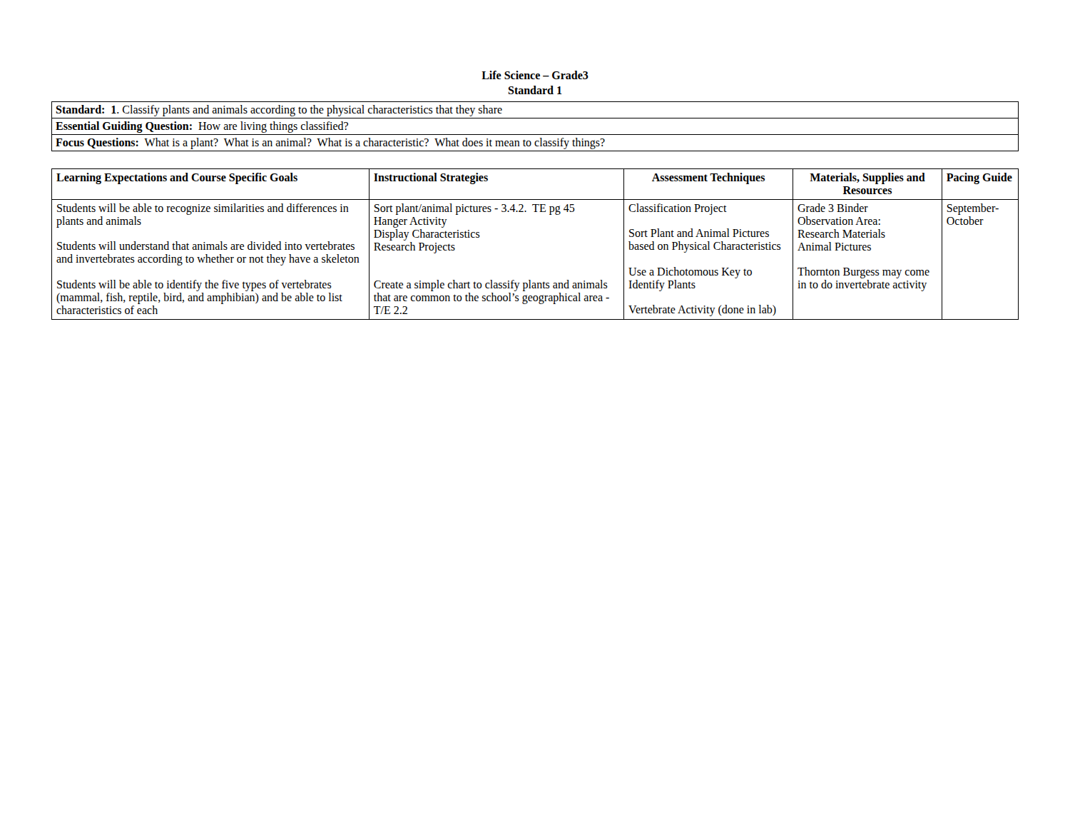Life Science – Grade3
Standard 1
| Standard: 1 . Classify plants and animals according to the physical characteristics that they share |
| Essential Guiding Question: How are living things classified? |
| Focus Questions: What is a plant? What is an animal? What is a characteristic? What does it mean to classify things? |
| Learning Expectations and Course Specific Goals | Instructional Strategies | Assessment Techniques | Materials, Supplies and Resources | Pacing Guide |
| --- | --- | --- | --- | --- |
| Students will be able to recognize similarities and differences in plants and animals Students will understand that animals are divided into vertebrates and invertebrates according to whether or not they have a skeleton Students will be able to identify the five types of vertebrates (mammal, fish, reptile, bird, and amphibian) and be able to list characteristics of each | Sort plant/animal pictures - 3.4.2. TE pg 45 Hanger Activity Display Characteristics Research Projects Create a simple chart to classify plants and animals that are common to the school’s geographical area - T/E 2.2 | Classification Project Sort Plant and Animal Pictures based on Physical Characteristics Use a Dichotomous Key to Identify Plants Vertebrate Activity (done in lab) | Grade 3 Binder Observation Area: Research Materials Animal Pictures Thornton Burgess may come in to do invertebrate activity | September-October |